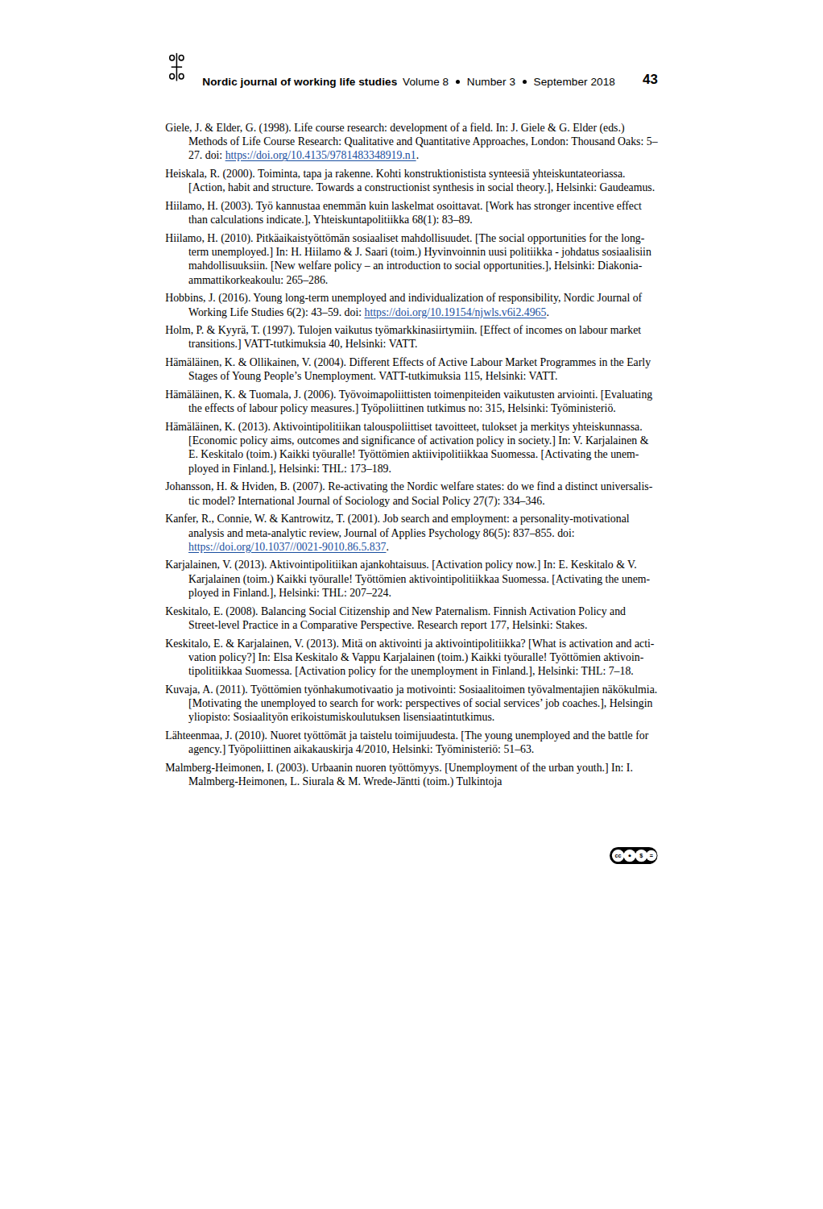Nordic journal of working life studies Volume 8 Number 3 September 2018
43
Giele, J. & Elder, G. (1998). Life course research: development of a field. In: J. Giele & G. Elder (eds.) Methods of Life Course Research: Qualitative and Quantitative Approaches, London: Thousand Oaks: 5–27. doi: https://doi.org/10.4135/9781483348919.n1.
Heiskala, R. (2000). Toiminta, tapa ja rakenne. Kohti konstruktionistista synteesiä yhteiskuntateoriassa. [Action, habit and structure. Towards a constructionist synthesis in social theory.], Helsinki: Gaudeamus.
Hiilamo, H. (2003). Työ kannustaa enemmän kuin laskelmat osoittavat. [Work has stronger incentive effect than calculations indicate.], Yhteiskuntapolitiikka 68(1): 83–89.
Hiilamo, H. (2010). Pitkäaikaistyöttömän sosiaaliset mahdollisuudet. [The social opportunities for the long-term unemployed.] In: H. Hiilamo & J. Saari (toim.) Hyvinvoinnin uusi politiikka - johdatus sosiaalisiin mahdollisuuksiin. [New welfare policy – an introduction to social opportunities.], Helsinki: Diakonia-ammattikorkeakoulu: 265–286.
Hobbins, J. (2016). Young long-term unemployed and individualization of responsibility, Nordic Journal of Working Life Studies 6(2): 43–59. doi: https://doi.org/10.19154/njwls.v6i2.4965.
Holm, P. & Kyyrä, T. (1997). Tulojen vaikutus työmarkkinasiirtymiin. [Effect of incomes on labour market transitions.] VATT-tutkimuksia 40, Helsinki: VATT.
Hämäläinen, K. & Ollikainen, V. (2004). Different Effects of Active Labour Market Programmes in the Early Stages of Young People’s Unemployment. VATT-tutkimuksia 115, Helsinki: VATT.
Hämäläinen, K. & Tuomala, J. (2006). Työvoimapoliittisten toimenpiteiden vaikutusten arviointi. [Evaluating the effects of labour policy measures.] Työpoliittinen tutkimus no: 315, Helsinki: Työministeriö.
Hämäläinen, K. (2013). Aktivointipolitiikan talouspoliittiset tavoitteet, tulokset ja merkitys yhteiskunnassa. [Economic policy aims, outcomes and significance of activation policy in society.] In: V. Karjalainen & E. Keskitalo (toim.) Kaikki työuralle! Työttömien aktiivipolitiikkaa Suomessa. [Activating the unemployed in Finland.], Helsinki: THL: 173–189.
Johansson, H. & Hviden, B. (2007). Re-activating the Nordic welfare states: do we find a distinct universalistic model? International Journal of Sociology and Social Policy 27(7): 334–346.
Kanfer, R., Connie, W. & Kantrowitz, T. (2001). Job search and employment: a personality-motivational analysis and meta-analytic review, Journal of Applies Psychology 86(5): 837–855. doi: https://doi.org/10.1037//0021-9010.86.5.837.
Karjalainen, V. (2013). Aktivointipolitiikan ajankohtaisuus. [Activation policy now.] In: E. Keskitalo & V. Karjalainen (toim.) Kaikki työuralle! Työttömien aktivointipolitiikkaa Suomessa. [Activating the unemployed in Finland.], Helsinki: THL: 207–224.
Keskitalo, E. (2008). Balancing Social Citizenship and New Paternalism. Finnish Activation Policy and Street-level Practice in a Comparative Perspective. Research report 177, Helsinki: Stakes.
Keskitalo, E. & Karjalainen, V. (2013). Mitä on aktivointi ja aktivointipolitiikka? [What is activation and activation policy?] In: Elsa Keskitalo & Vappu Karjalainen (toim.) Kaikki työuralle! Työttömien aktivointipolitiikkaa Suomessa. [Activation policy for the unemployment in Finland.], Helsinki: THL: 7–18.
Kuvaja, A. (2011). Työttömien työnhakumotivaatio ja motivointi: Sosiaalitoimen työvalmentajien näkökulmia. [Motivating the unemployed to search for work: perspectives of social services’ job coaches.], Helsingin yliopisto: Sosiaalityön erikoistumiskoulutuksen lisensiaatintutkimus.
Lähteenmaa, J. (2010). Nuoret työttömät ja taistelu toimijuudesta. [The young unemployed and the battle for agency.] Työpoliittinen aikakauskirja 4/2010, Helsinki: Työministeriö: 51–63.
Malmberg-Heimonen, I. (2003). Urbaanin nuoren työttömyys. [Unemployment of the urban youth.] In: I. Malmberg-Heimonen, L. Siurala & M. Wrede-Jäntti (toim.) Tulkintoja
cc ● $ =